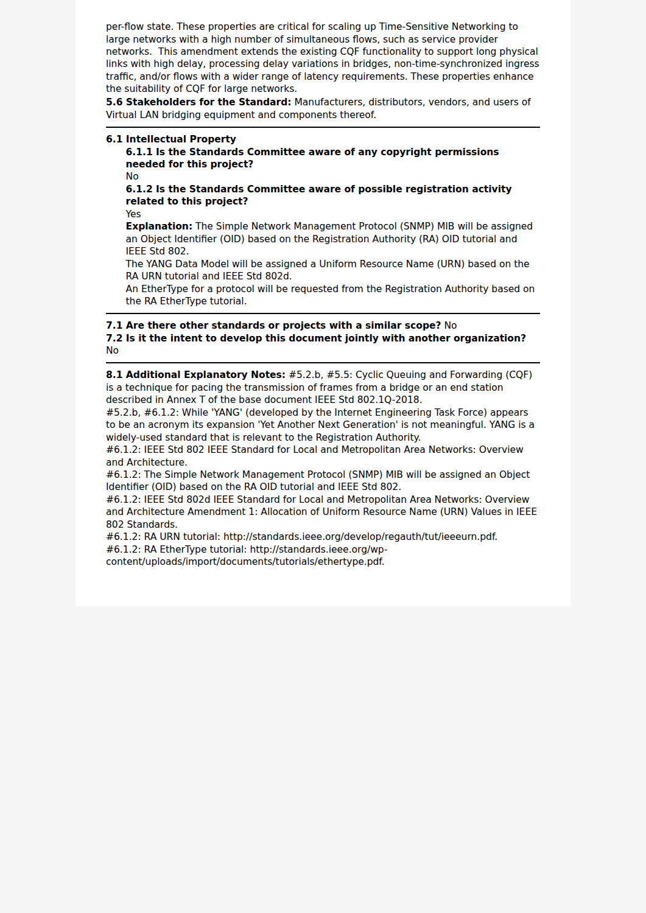per-flow state. These properties are critical for scaling up Time-Sensitive Networking to large networks with a high number of simultaneous flows, such as service provider networks. This amendment extends the existing CQF functionality to support long physical links with high delay, processing delay variations in bridges, non-time-synchronized ingress traffic, and/or flows with a wider range of latency requirements. These properties enhance the suitability of CQF for large networks.
5.6 Stakeholders for the Standard: Manufacturers, distributors, vendors, and users of Virtual LAN bridging equipment and components thereof.
6.1 Intellectual Property
6.1.1 Is the Standards Committee aware of any copyright permissions needed for this project?
No
6.1.2 Is the Standards Committee aware of possible registration activity related to this project?
Yes
Explanation: The Simple Network Management Protocol (SNMP) MIB will be assigned an Object Identifier (OID) based on the Registration Authority (RA) OID tutorial and IEEE Std 802.
The YANG Data Model will be assigned a Uniform Resource Name (URN) based on the RA URN tutorial and IEEE Std 802d.
An EtherType for a protocol will be requested from the Registration Authority based on the RA EtherType tutorial.
7.1 Are there other standards or projects with a similar scope? No
7.2 Is it the intent to develop this document jointly with another organization? No
8.1 Additional Explanatory Notes: #5.2.b, #5.5: Cyclic Queuing and Forwarding (CQF) is a technique for pacing the transmission of frames from a bridge or an end station described in Annex T of the base document IEEE Std 802.1Q-2018.
#5.2.b, #6.1.2: While 'YANG' (developed by the Internet Engineering Task Force) appears to be an acronym its expansion 'Yet Another Next Generation' is not meaningful. YANG is a widely-used standard that is relevant to the Registration Authority.
#6.1.2: IEEE Std 802 IEEE Standard for Local and Metropolitan Area Networks: Overview and Architecture.
#6.1.2: The Simple Network Management Protocol (SNMP) MIB will be assigned an Object Identifier (OID) based on the RA OID tutorial and IEEE Std 802.
#6.1.2: IEEE Std 802d IEEE Standard for Local and Metropolitan Area Networks: Overview and Architecture Amendment 1: Allocation of Uniform Resource Name (URN) Values in IEEE 802 Standards.
#6.1.2: RA URN tutorial: http://standards.ieee.org/develop/regauth/tut/ieeeurn.pdf.
#6.1.2: RA EtherType tutorial: http://standards.ieee.org/wp-content/uploads/import/documents/tutorials/ethertype.pdf.